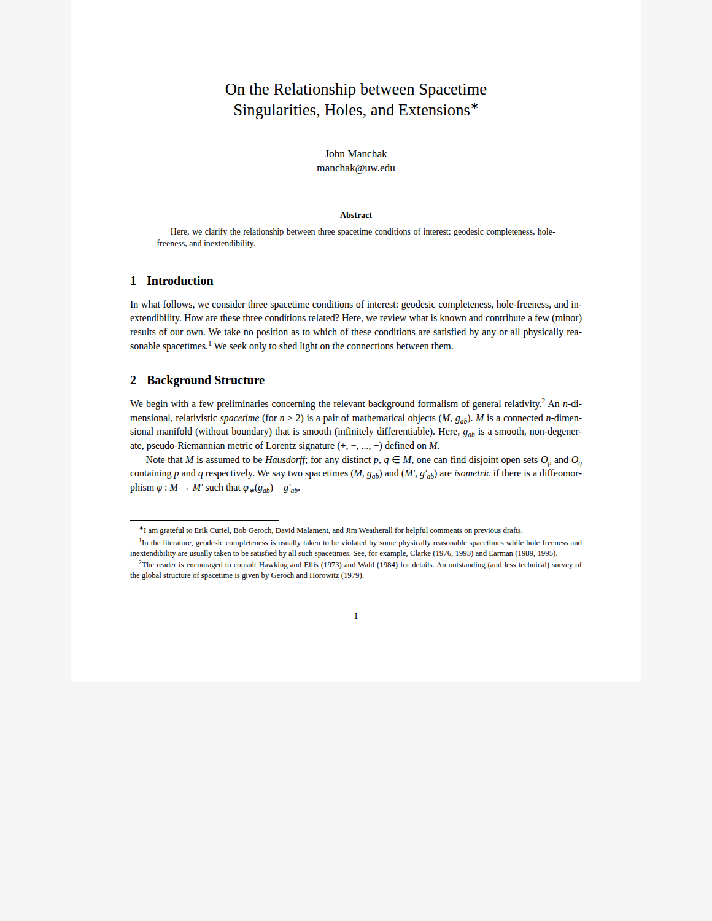On the Relationship between Spacetime
Singularities, Holes, and Extensions∗
John Manchak manchak@uw.edu
Abstract
Here, we clarify the relationship between three spacetime conditions of interest: geodesic completeness, hole-freeness, and inextendibility.
1 Introduction
In what follows, we consider three spacetime conditions of interest: geodesic completeness, hole-freeness, and inextendibility. How are these three conditions related? Here, we review what is known and contribute a few (minor) results of our own. We take no position as to which of these conditions are satisfied by any or all physically reasonable spacetimes.1 We seek only to shed light on the connections between them.
2 Background Structure
We begin with a few preliminaries concerning the relevant background formalism of general relativity.2 An n-dimensional, relativistic spacetime (for n ≥ 2) is a pair of mathematical objects (M, gab). M is a connected n-dimensional manifold (without boundary) that is smooth (infinitely differentiable). Here, gab is a smooth, non-degenerate, pseudo-Riemannian metric of Lorentz signature (+, −, ..., −) defined on M.
Note that M is assumed to be Hausdorff; for any distinct p, q ∈ M, one can find disjoint open sets Op and Oq containing p and q respectively. We say two spacetimes (M, gab) and (M′, g′ab) are isometric if there is a diffeomorphism φ : M → M′ such that φ∗(gab) = g′ab.
∗I am grateful to Erik Curiel, Bob Geroch, David Malament, and Jim Weatherall for helpful comments on previous drafts.
1In the literature, geodesic completeness is usually taken to be violated by some physically reasonable spacetimes while hole-freeness and inextendibility are usually taken to be satisfied by all such spacetimes. See, for example, Clarke (1976, 1993) and Earman (1989, 1995).
2The reader is encouraged to consult Hawking and Ellis (1973) and Wald (1984) for details. An outstanding (and less technical) survey of the global structure of spacetime is given by Geroch and Horowitz (1979).
1